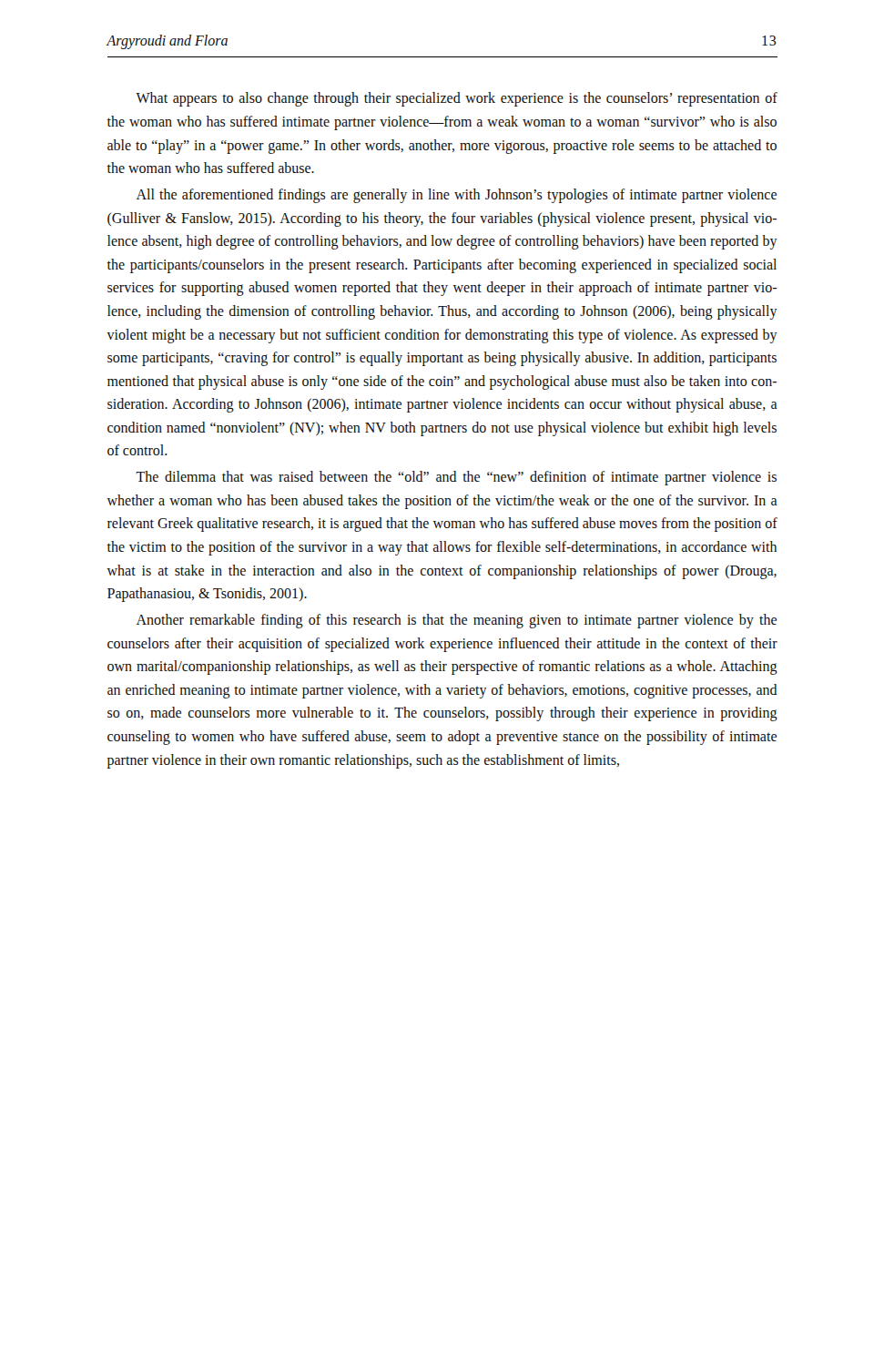Argyroudi and Flora 13
What appears to also change through their specialized work experience is the counselors’ representation of the woman who has suffered intimate partner violence—from a weak woman to a woman “survivor” who is also able to “play” in a “power game.” In other words, another, more vigorous, proactive role seems to be attached to the woman who has suffered abuse.
All the aforementioned findings are generally in line with Johnson’s typologies of intimate partner violence (Gulliver & Fanslow, 2015). According to his theory, the four variables (physical violence present, physical violence absent, high degree of controlling behaviors, and low degree of controlling behaviors) have been reported by the participants/counselors in the present research. Participants after becoming experienced in specialized social services for supporting abused women reported that they went deeper in their approach of intimate partner violence, including the dimension of controlling behavior. Thus, and according to Johnson (2006), being physically violent might be a necessary but not sufficient condition for demonstrating this type of violence. As expressed by some participants, “craving for control” is equally important as being physically abusive. In addition, participants mentioned that physical abuse is only “one side of the coin” and psychological abuse must also be taken into consideration. According to Johnson (2006), intimate partner violence incidents can occur without physical abuse, a condition named “nonviolent” (NV); when NV both partners do not use physical violence but exhibit high levels of control.
The dilemma that was raised between the “old” and the “new” definition of intimate partner violence is whether a woman who has been abused takes the position of the victim/the weak or the one of the survivor. In a relevant Greek qualitative research, it is argued that the woman who has suffered abuse moves from the position of the victim to the position of the survivor in a way that allows for flexible self-determinations, in accordance with what is at stake in the interaction and also in the context of companionship relationships of power (Drouga, Papathanasiou, & Tsonidis, 2001).
Another remarkable finding of this research is that the meaning given to intimate partner violence by the counselors after their acquisition of specialized work experience influenced their attitude in the context of their own marital/companionship relationships, as well as their perspective of romantic relations as a whole. Attaching an enriched meaning to intimate partner violence, with a variety of behaviors, emotions, cognitive processes, and so on, made counselors more vulnerable to it. The counselors, possibly through their experience in providing counseling to women who have suffered abuse, seem to adopt a preventive stance on the possibility of intimate partner violence in their own romantic relationships, such as the establishment of limits,